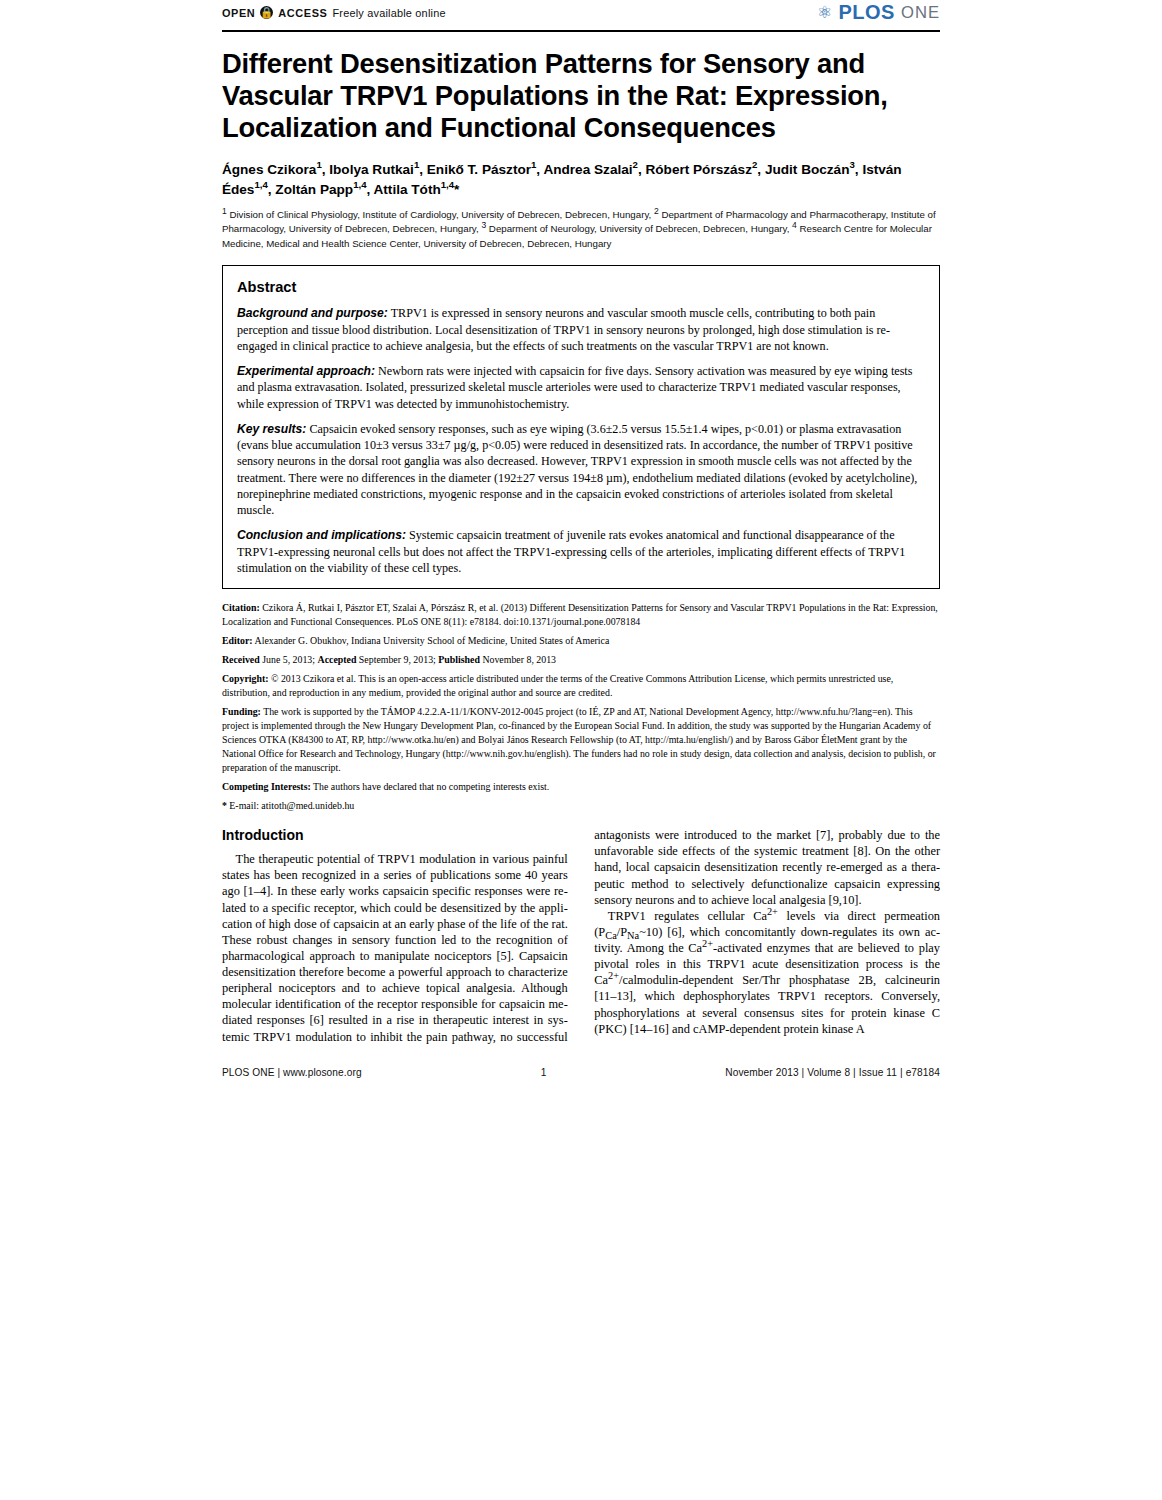OPEN 🔒 ACCESS Freely available online
⚛ PLOS ONE
Different Desensitization Patterns for Sensory and Vascular TRPV1 Populations in the Rat: Expression, Localization and Functional Consequences
Ágnes Czikora1, Ibolya Rutkai1, Enikő T. Pásztor1, Andrea Szalai2, Róbert Pórszász2, Judit Boczán3, István Édes1,4, Zoltán Papp1,4, Attila Tóth1,4*
1 Division of Clinical Physiology, Institute of Cardiology, University of Debrecen, Debrecen, Hungary, 2 Department of Pharmacology and Pharmacotherapy, Institute of Pharmacology, University of Debrecen, Debrecen, Hungary, 3 Deparment of Neurology, University of Debrecen, Debrecen, Hungary, 4 Research Centre for Molecular Medicine, Medical and Health Science Center, University of Debrecen, Debrecen, Hungary
Abstract
Background and purpose: TRPV1 is expressed in sensory neurons and vascular smooth muscle cells, contributing to both pain perception and tissue blood distribution. Local desensitization of TRPV1 in sensory neurons by prolonged, high dose stimulation is re-engaged in clinical practice to achieve analgesia, but the effects of such treatments on the vascular TRPV1 are not known.
Experimental approach: Newborn rats were injected with capsaicin for five days. Sensory activation was measured by eye wiping tests and plasma extravasation. Isolated, pressurized skeletal muscle arterioles were used to characterize TRPV1 mediated vascular responses, while expression of TRPV1 was detected by immunohistochemistry.
Key results: Capsaicin evoked sensory responses, such as eye wiping (3.6±2.5 versus 15.5±1.4 wipes, p<0.01) or plasma extravasation (evans blue accumulation 10±3 versus 33±7 µg/g, p<0.05) were reduced in desensitized rats. In accordance, the number of TRPV1 positive sensory neurons in the dorsal root ganglia was also decreased. However, TRPV1 expression in smooth muscle cells was not affected by the treatment. There were no differences in the diameter (192±27 versus 194±8 µm), endothelium mediated dilations (evoked by acetylcholine), norepinephrine mediated constrictions, myogenic response and in the capsaicin evoked constrictions of arterioles isolated from skeletal muscle.
Conclusion and implications: Systemic capsaicin treatment of juvenile rats evokes anatomical and functional disappearance of the TRPV1-expressing neuronal cells but does not affect the TRPV1-expressing cells of the arterioles, implicating different effects of TRPV1 stimulation on the viability of these cell types.
Citation: Czikora Á, Rutkai I, Pásztor ET, Szalai A, Pórszász R, et al. (2013) Different Desensitization Patterns for Sensory and Vascular TRPV1 Populations in the Rat: Expression, Localization and Functional Consequences. PLoS ONE 8(11): e78184. doi:10.1371/journal.pone.0078184
Editor: Alexander G. Obukhov, Indiana University School of Medicine, United States of America
Received June 5, 2013; Accepted September 9, 2013; Published November 8, 2013
Copyright: © 2013 Czikora et al. This is an open-access article distributed under the terms of the Creative Commons Attribution License, which permits unrestricted use, distribution, and reproduction in any medium, provided the original author and source are credited.
Funding: The work is supported by the TÁMOP 4.2.2.A-11/1/KONV-2012-0045 project (to IÉ, ZP and AT, National Development Agency, http://www.nfu.hu/?lang=en). This project is implemented through the New Hungary Development Plan, co-financed by the European Social Fund. In addition, the study was supported by the Hungarian Academy of Sciences OTKA (K84300 to AT, RP, http://www.otka.hu/en) and Bolyai János Research Fellowship (to AT, http://mta.hu/english/) and by Baross Gábor ÉletMent grant by the National Office for Research and Technology, Hungary (http://www.nih.gov.hu/english). The funders had no role in study design, data collection and analysis, decision to publish, or preparation of the manuscript.
Competing Interests: The authors have declared that no competing interests exist.
* E-mail: atitoth@med.unideb.hu
Introduction
The therapeutic potential of TRPV1 modulation in various painful states has been recognized in a series of publications some 40 years ago [1–4]. In these early works capsaicin specific responses were related to a specific receptor, which could be desensitized by the application of high dose of capsaicin at an early phase of the life of the rat. These robust changes in sensory function led to the recognition of pharmacological approach to manipulate nociceptors [5]. Capsaicin desensitization therefore become a powerful approach to characterize peripheral nociceptors and to achieve topical analgesia. Although molecular identification of the receptor responsible for capsaicin mediated responses [6] resulted in a rise in therapeutic interest in systemic TRPV1 modulation to inhibit the pain pathway, no successful antagonists were introduced to the market [7], probably due to the unfavorable side effects of the systemic treatment [8]. On the other hand, local capsaicin desensitization recently re-emerged as a therapeutic method to selectively defunctionalize capsaicin expressing sensory neurons and to achieve local analgesia [9,10].
TRPV1 regulates cellular Ca2+ levels via direct permeation (PCa/PNa~10) [6], which concomitantly down-regulates its own activity. Among the Ca2+-activated enzymes that are believed to play pivotal roles in this TRPV1 acute desensitization process is the Ca2+/calmodulin-dependent Ser/Thr phosphatase 2B, calcineurin [11–13], which dephosphorylates TRPV1 receptors. Conversely, phosphorylations at several consensus sites for protein kinase C (PKC) [14–16] and cAMP-dependent protein kinase A
PLOS ONE | www.plosone.org
1
November 2013 | Volume 8 | Issue 11 | e78184